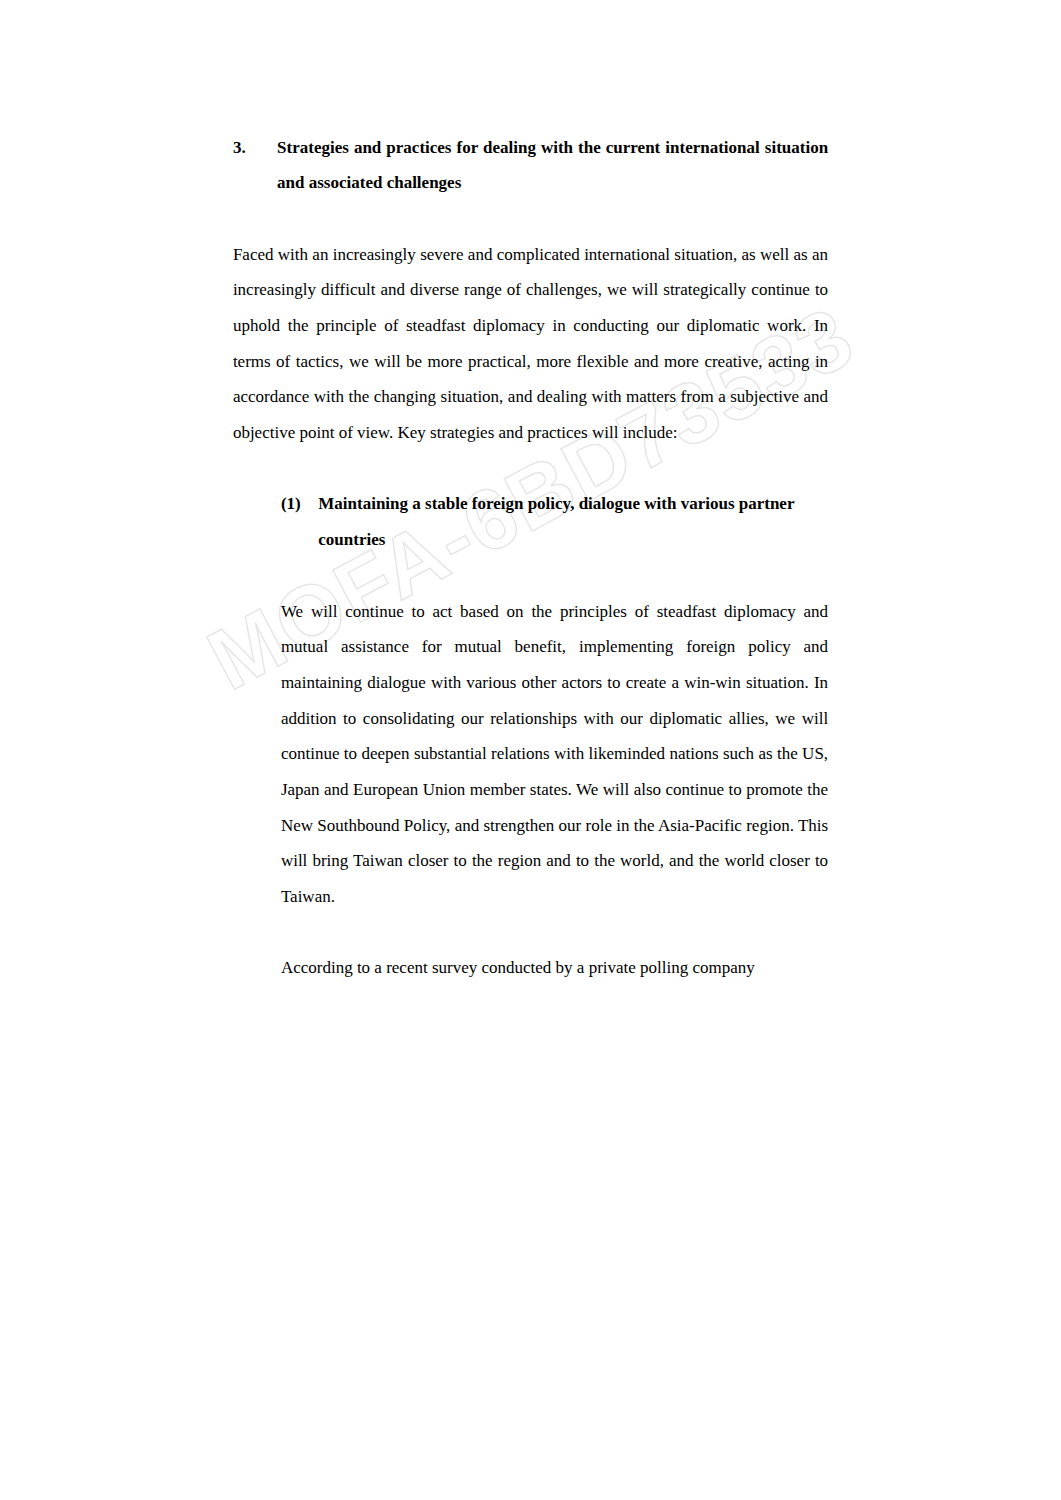MOFA-6BD73533
3. Strategies and practices for dealing with the current international situation and associated challenges
Faced with an increasingly severe and complicated international situation, as well as an increasingly difficult and diverse range of challenges, we will strategically continue to uphold the principle of steadfast diplomacy in conducting our diplomatic work. In terms of tactics, we will be more practical, more flexible and more creative, acting in accordance with the changing situation, and dealing with matters from a subjective and objective point of view. Key strategies and practices will include:
(1) Maintaining a stable foreign policy, dialogue with various partner countries
We will continue to act based on the principles of steadfast diplomacy and mutual assistance for mutual benefit, implementing foreign policy and maintaining dialogue with various other actors to create a win-win situation. In addition to consolidating our relationships with our diplomatic allies, we will continue to deepen substantial relations with likeminded nations such as the US, Japan and European Union member states. We will also continue to promote the New Southbound Policy, and strengthen our role in the Asia-Pacific region. This will bring Taiwan closer to the region and to the world, and the world closer to Taiwan.
According to a recent survey conducted by a private polling company